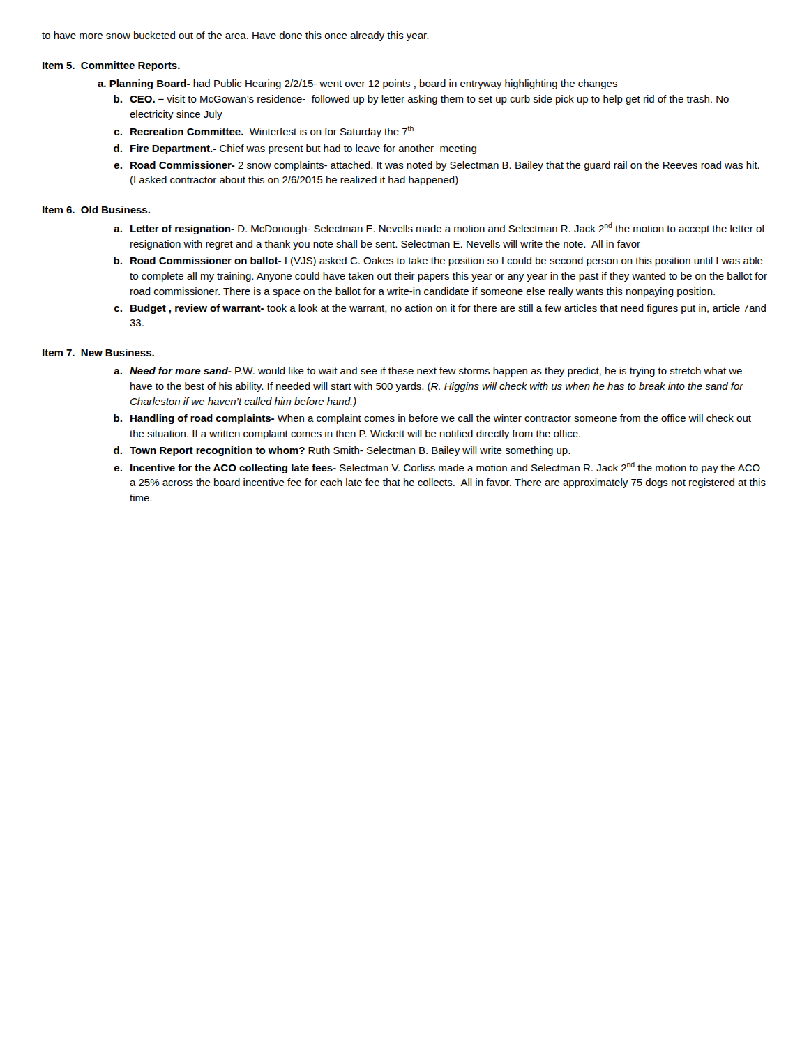to have more snow bucketed out of the area. Have done this once already this year.
Item 5. Committee Reports.
a. Planning Board- had Public Hearing 2/2/15- went over 12 points , board in entryway highlighting the changes
CEO. – visit to McGowan’s residence- followed up by letter asking them to set up curb side pick up to help get rid of the trash. No electricity since July
Recreation Committee. Winterfest is on for Saturday the 7th
Fire Department.- Chief was present but had to leave for another meeting
Road Commissioner- 2 snow complaints- attached. It was noted by Selectman B. Bailey that the guard rail on the Reeves road was hit. (I asked contractor about this on 2/6/2015 he realized it had happened)
Item 6. Old Business.
Letter of resignation- D. McDonough- Selectman E. Nevells made a motion and Selectman R. Jack 2nd the motion to accept the letter of resignation with regret and a thank you note shall be sent. Selectman E. Nevells will write the note. All in favor
Road Commissioner on ballot- I (VJS) asked C. Oakes to take the position so I could be second person on this position until I was able to complete all my training. Anyone could have taken out their papers this year or any year in the past if they wanted to be on the ballot for road commissioner. There is a space on the ballot for a write-in candidate if someone else really wants this nonpaying position.
Budget , review of warrant- took a look at the warrant, no action on it for there are still a few articles that need figures put in, article 7and 33.
Item 7. New Business.
Need for more sand- P.W. would like to wait and see if these next few storms happen as they predict, he is trying to stretch what we have to the best of his ability. If needed will start with 500 yards. (R. Higgins will check with us when he has to break into the sand for Charleston if we haven’t called him before hand.)
Handling of road complaints- When a complaint comes in before we call the winter contractor someone from the office will check out the situation. If a written complaint comes in then P. Wickett will be notified directly from the office.
Town Report recognition to whom? Ruth Smith- Selectman B. Bailey will write something up.
Incentive for the ACO collecting late fees- Selectman V. Corliss made a motion and Selectman R. Jack 2nd the motion to pay the ACO a 25% across the board incentive fee for each late fee that he collects. All in favor. There are approximately 75 dogs not registered at this time.